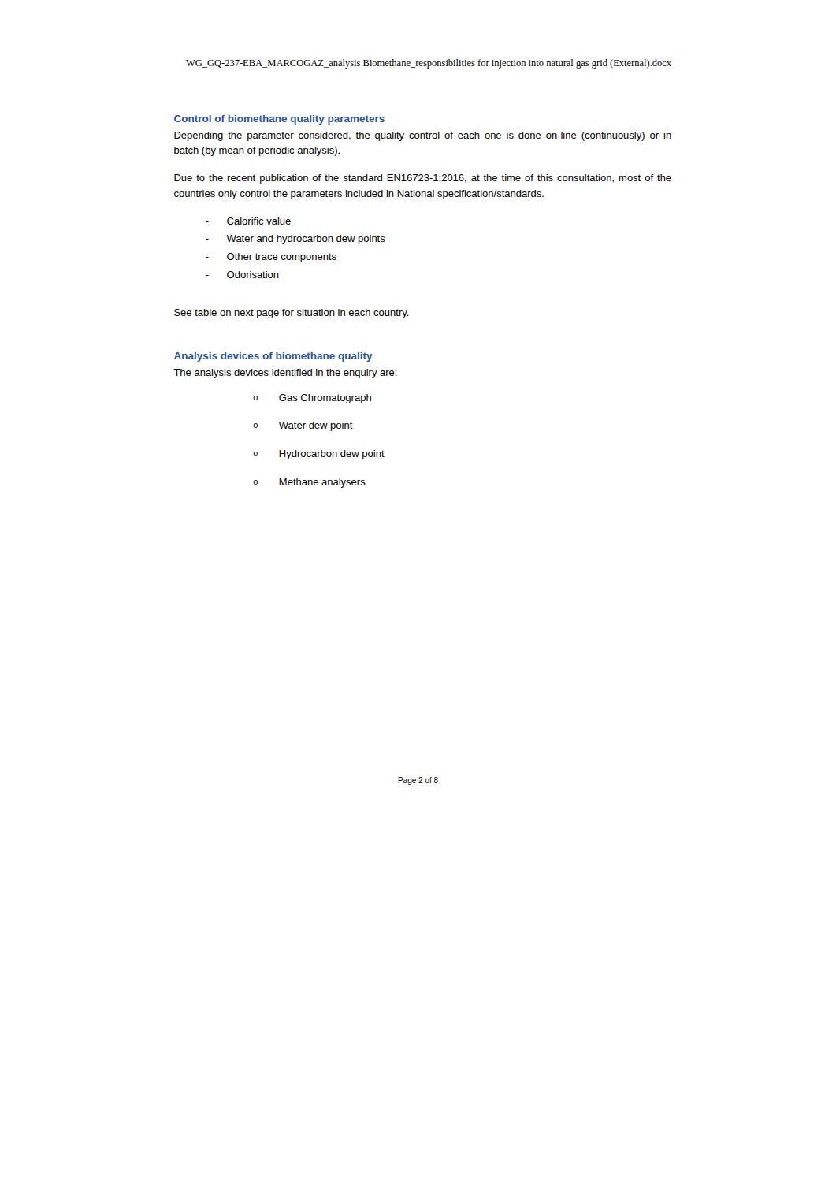WG_GQ-237-EBA_MARCOGAZ_analysis Biomethane_responsibilities for injection into natural gas grid (External).docx
Control of biomethane quality parameters
Depending the parameter considered, the quality control of each one is done on-line (continuously) or in batch (by mean of periodic analysis).
Due to the recent publication of the standard EN16723-1:2016, at the time of this consultation, most of the countries only control the parameters included in National specification/standards.
Calorific value
Water and hydrocarbon dew points
Other trace components
Odorisation
See table on next page for situation in each country.
Analysis devices of biomethane quality
The analysis devices identified in the enquiry are:
Gas Chromatograph
Water dew point
Hydrocarbon dew point
Methane analysers
Page 2 of 8